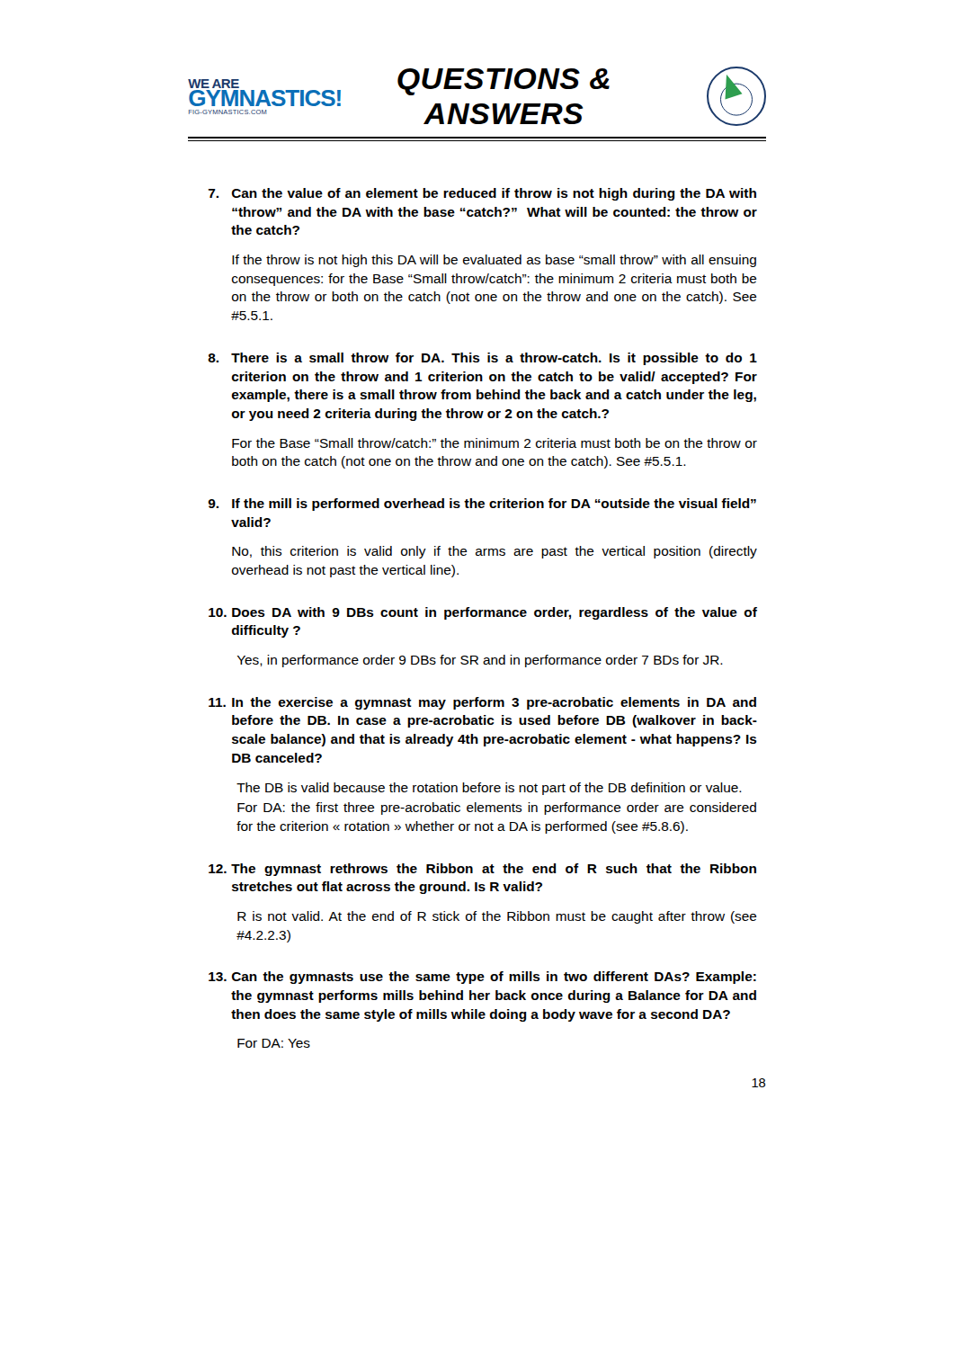WE ARE
GYMNASTICS!
FIG-GYMNASTICS.COM
QUESTIONS & ANSWERS
7.
Can the value of an element be reduced if throw is not high during the DA with “throw” and the DA with the base “catch?” What will be counted: the throw or the catch?
If the throw is not high this DA will be evaluated as base “small throw” with all ensuing consequences: for the Base “Small throw/catch”: the minimum 2 criteria must both be on the throw or both on the catch (not one on the throw and one on the catch). See #5.5.1.
8.
There is a small throw for DA. This is a throw-catch. Is it possible to do 1 criterion on the throw and 1 criterion on the catch to be valid/ accepted? For example, there is a small throw from behind the back and a catch under the leg, or you need 2 criteria during the throw or 2 on the catch.?
For the Base “Small throw/catch:” the minimum 2 criteria must both be on the throw or both on the catch (not one on the throw and one on the catch). See #5.5.1.
9.
If the mill is performed overhead is the criterion for DA “outside the visual field” valid?
No, this criterion is valid only if the arms are past the vertical position (directly overhead is not past the vertical line).
10.
Does DA with 9 DBs count in performance order, regardless of the value of difficulty ?
Yes, in performance order 9 DBs for SR and in performance order 7 BDs for JR.
11.
In the exercise a gymnast may perform 3 pre-acrobatic elements in DA and before the DB. In case a pre-acrobatic is used before DB (walkover in back-scale balance) and that is already 4th pre-acrobatic element - what happens? Is DB canceled?
The DB is valid because the rotation before is not part of the DB definition or value.
For DA: the first three pre-acrobatic elements in performance order are considered for the criterion « rotation » whether or not a DA is performed (see #5.8.6).
12.
The gymnast rethrows the Ribbon at the end of R such that the Ribbon stretches out flat across the ground. Is R valid?
R is not valid. At the end of R stick of the Ribbon must be caught after throw (see #4.2.2.3)
13.
Can the gymnasts use the same type of mills in two different DAs? Example: the gymnast performs mills behind her back once during a Balance for DA and then does the same style of mills while doing a body wave for a second DA?
For DA: Yes
18